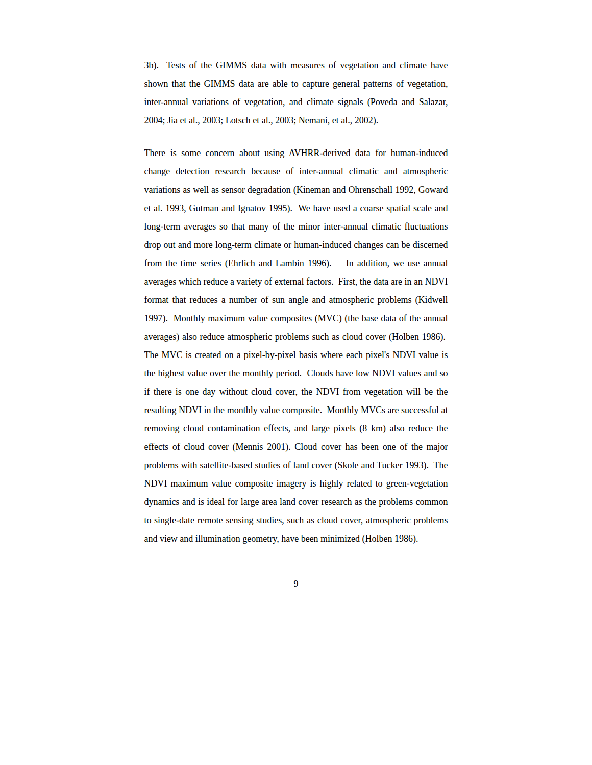3b). Tests of the GIMMS data with measures of vegetation and climate have shown that the GIMMS data are able to capture general patterns of vegetation, inter-annual variations of vegetation, and climate signals (Poveda and Salazar, 2004; Jia et al., 2003; Lotsch et al., 2003; Nemani, et al., 2002).
There is some concern about using AVHRR-derived data for human-induced change detection research because of inter-annual climatic and atmospheric variations as well as sensor degradation (Kineman and Ohrenschall 1992, Goward et al. 1993, Gutman and Ignatov 1995). We have used a coarse spatial scale and long-term averages so that many of the minor inter-annual climatic fluctuations drop out and more long-term climate or human-induced changes can be discerned from the time series (Ehrlich and Lambin 1996). In addition, we use annual averages which reduce a variety of external factors. First, the data are in an NDVI format that reduces a number of sun angle and atmospheric problems (Kidwell 1997). Monthly maximum value composites (MVC) (the base data of the annual averages) also reduce atmospheric problems such as cloud cover (Holben 1986). The MVC is created on a pixel-by-pixel basis where each pixel's NDVI value is the highest value over the monthly period. Clouds have low NDVI values and so if there is one day without cloud cover, the NDVI from vegetation will be the resulting NDVI in the monthly value composite. Monthly MVCs are successful at removing cloud contamination effects, and large pixels (8 km) also reduce the effects of cloud cover (Mennis 2001). Cloud cover has been one of the major problems with satellite-based studies of land cover (Skole and Tucker 1993). The NDVI maximum value composite imagery is highly related to green-vegetation dynamics and is ideal for large area land cover research as the problems common to single-date remote sensing studies, such as cloud cover, atmospheric problems and view and illumination geometry, have been minimized (Holben 1986).
9